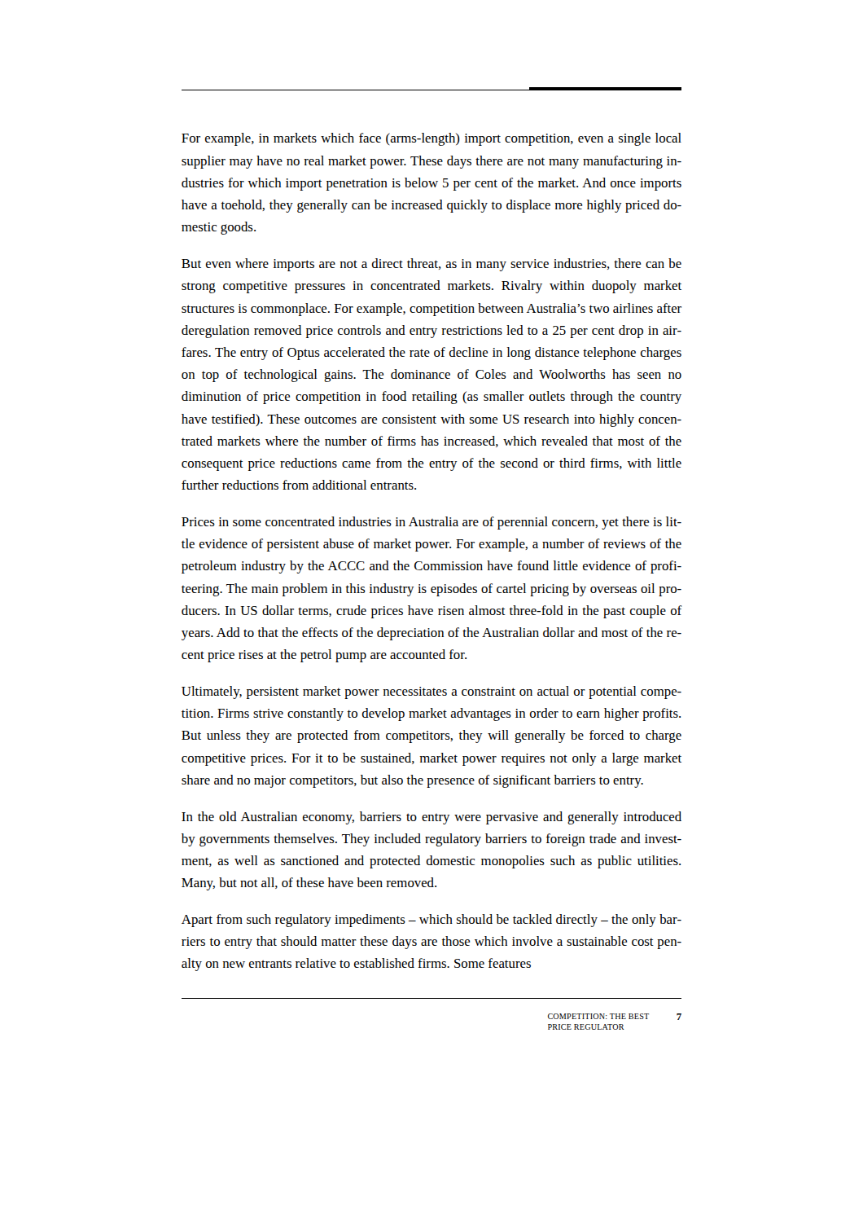For example, in markets which face (arms-length) import competition, even a single local supplier may have no real market power. These days there are not many manufacturing industries for which import penetration is below 5 per cent of the market. And once imports have a toehold, they generally can be increased quickly to displace more highly priced domestic goods.
But even where imports are not a direct threat, as in many service industries, there can be strong competitive pressures in concentrated markets. Rivalry within duopoly market structures is commonplace. For example, competition between Australia’s two airlines after deregulation removed price controls and entry restrictions led to a 25 per cent drop in airfares. The entry of Optus accelerated the rate of decline in long distance telephone charges on top of technological gains. The dominance of Coles and Woolworths has seen no diminution of price competition in food retailing (as smaller outlets through the country have testified). These outcomes are consistent with some US research into highly concentrated markets where the number of firms has increased, which revealed that most of the consequent price reductions came from the entry of the second or third firms, with little further reductions from additional entrants.
Prices in some concentrated industries in Australia are of perennial concern, yet there is little evidence of persistent abuse of market power. For example, a number of reviews of the petroleum industry by the ACCC and the Commission have found little evidence of profiteering. The main problem in this industry is episodes of cartel pricing by overseas oil producers. In US dollar terms, crude prices have risen almost three-fold in the past couple of years. Add to that the effects of the depreciation of the Australian dollar and most of the recent price rises at the petrol pump are accounted for.
Ultimately, persistent market power necessitates a constraint on actual or potential competition. Firms strive constantly to develop market advantages in order to earn higher profits. But unless they are protected from competitors, they will generally be forced to charge competitive prices. For it to be sustained, market power requires not only a large market share and no major competitors, but also the presence of significant barriers to entry.
In the old Australian economy, barriers to entry were pervasive and generally introduced by governments themselves. They included regulatory barriers to foreign trade and investment, as well as sanctioned and protected domestic monopolies such as public utilities. Many, but not all, of these have been removed.
Apart from such regulatory impediments – which should be tackled directly – the only barriers to entry that should matter these days are those which involve a sustainable cost penalty on new entrants relative to established firms. Some features
COMPETITION: THE BEST PRICE REGULATOR
7